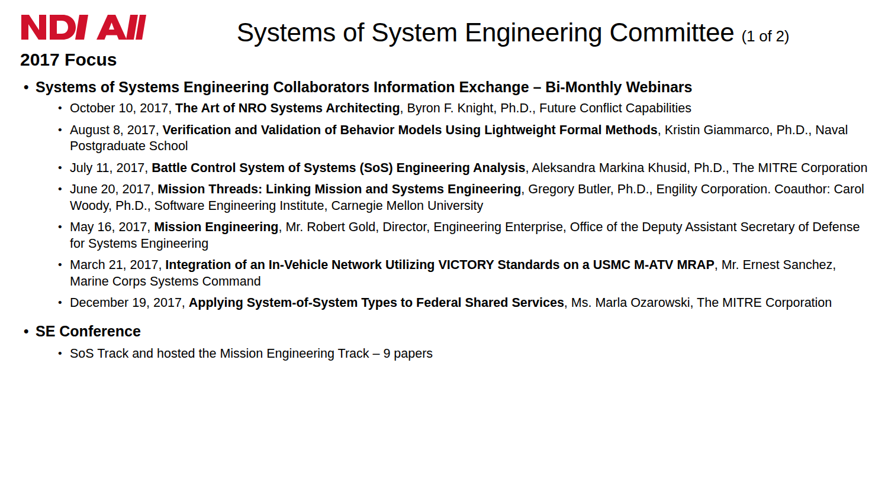Systems of System Engineering Committee (1 of 2)
2017 Focus
Systems of Systems Engineering Collaborators Information Exchange – Bi-Monthly Webinars
October 10, 2017, The Art of NRO Systems Architecting, Byron F. Knight, Ph.D., Future Conflict Capabilities
August 8, 2017, Verification and Validation of Behavior Models Using Lightweight Formal Methods, Kristin Giammarco, Ph.D., Naval Postgraduate School
July 11, 2017, Battle Control System of Systems (SoS) Engineering Analysis, Aleksandra Markina Khusid, Ph.D., The MITRE Corporation
June 20, 2017, Mission Threads: Linking Mission and Systems Engineering, Gregory Butler, Ph.D., Engility Corporation. Coauthor: Carol Woody, Ph.D., Software Engineering Institute, Carnegie Mellon University
May 16, 2017, Mission Engineering, Mr. Robert Gold, Director, Engineering Enterprise, Office of the Deputy Assistant Secretary of Defense for Systems Engineering
March 21, 2017, Integration of an In-Vehicle Network Utilizing VICTORY Standards on a USMC M-ATV MRAP, Mr. Ernest Sanchez, Marine Corps Systems Command
December 19, 2017, Applying System-of-System Types to Federal Shared Services, Ms. Marla Ozarowski, The MITRE Corporation
SE Conference
SoS Track and hosted the Mission Engineering Track – 9 papers